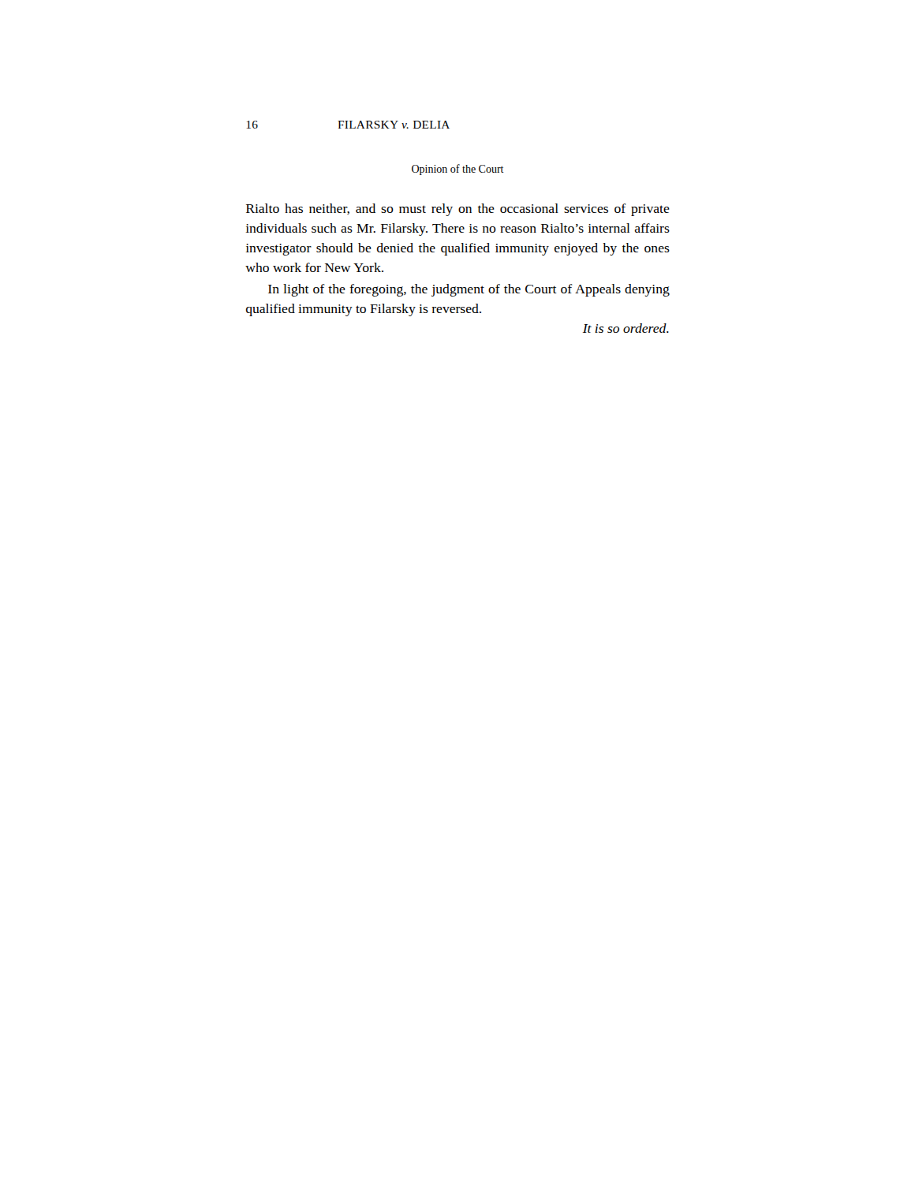16 FILARSKY v. DELIA
Opinion of the Court
Rialto has neither, and so must rely on the occasional services of private individuals such as Mr. Filarsky. There is no reason Rialto’s internal affairs investigator should be denied the qualified immunity enjoyed by the ones who work for New York.
In light of the foregoing, the judgment of the Court of Appeals denying qualified immunity to Filarsky is reversed.
It is so ordered.